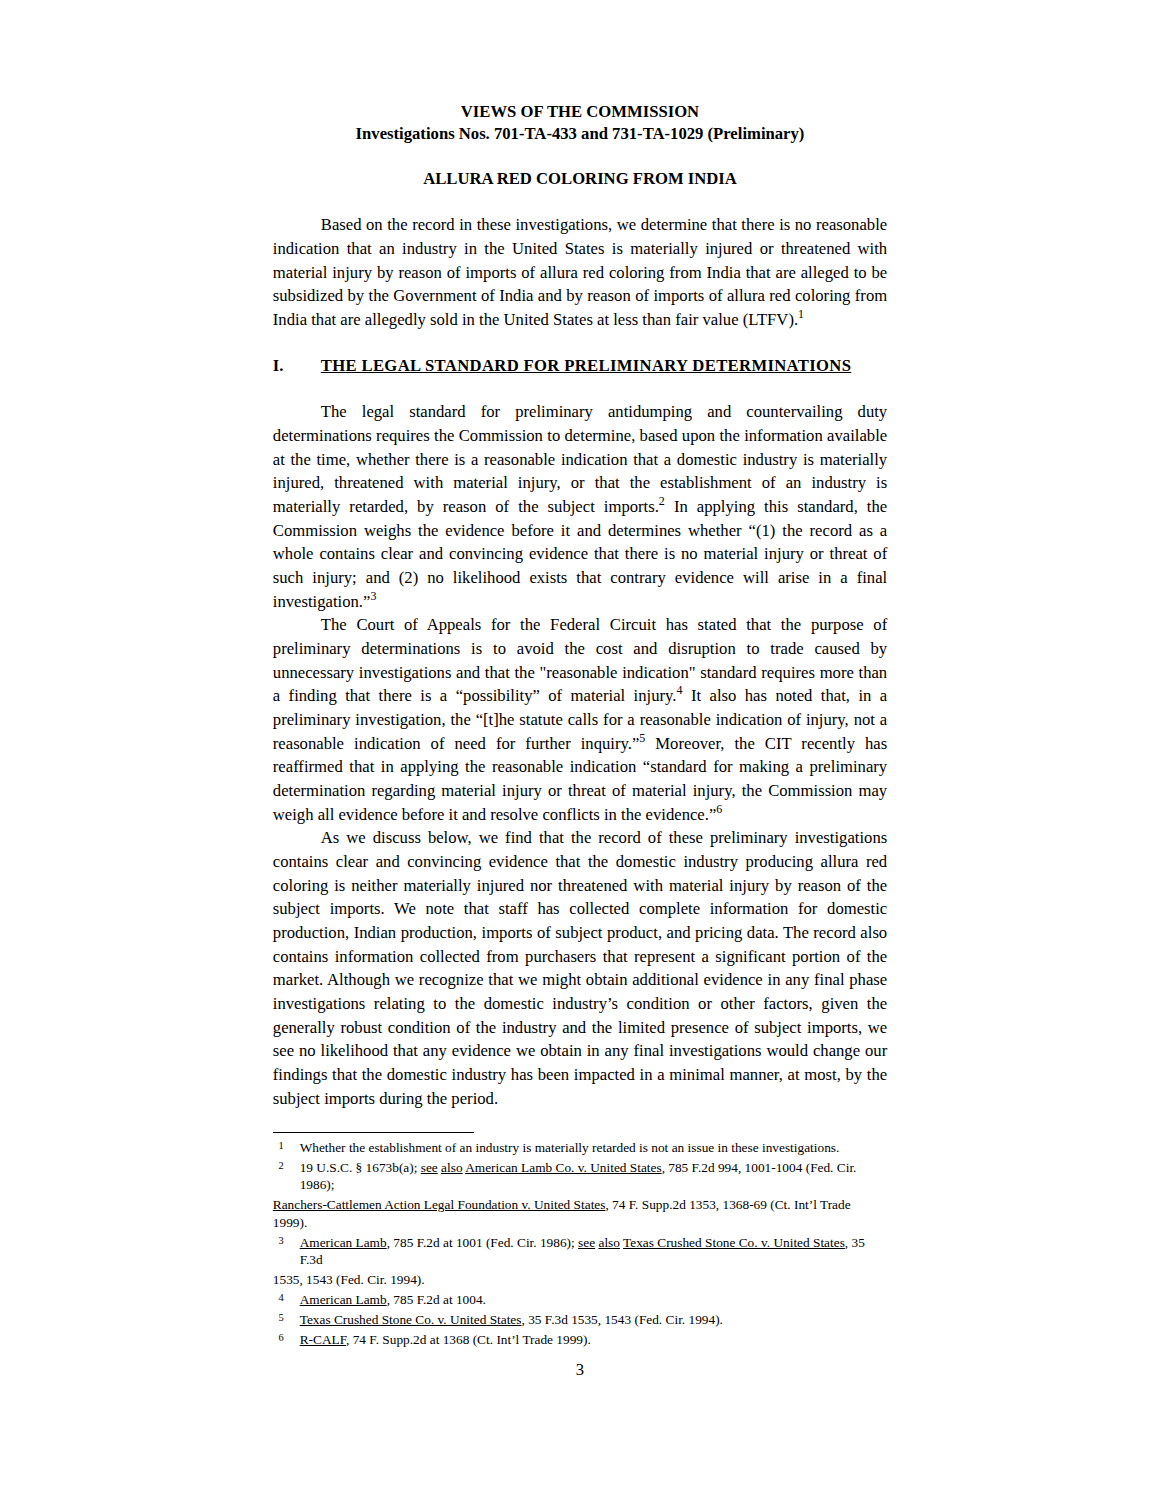VIEWS OF THE COMMISSION
Investigations Nos. 701-TA-433 and 731-TA-1029 (Preliminary)
ALLURA RED COLORING FROM INDIA
Based on the record in these investigations, we determine that there is no reasonable indication that an industry in the United States is materially injured or threatened with material injury by reason of imports of allura red coloring from India that are alleged to be subsidized by the Government of India and by reason of imports of allura red coloring from India that are allegedly sold in the United States at less than fair value (LTFV).1
I. THE LEGAL STANDARD FOR PRELIMINARY DETERMINATIONS
The legal standard for preliminary antidumping and countervailing duty determinations requires the Commission to determine, based upon the information available at the time, whether there is a reasonable indication that a domestic industry is materially injured, threatened with material injury, or that the establishment of an industry is materially retarded, by reason of the subject imports.2 In applying this standard, the Commission weighs the evidence before it and determines whether “(1) the record as a whole contains clear and convincing evidence that there is no material injury or threat of such injury; and (2) no likelihood exists that contrary evidence will arise in a final investigation.”3
The Court of Appeals for the Federal Circuit has stated that the purpose of preliminary determinations is to avoid the cost and disruption to trade caused by unnecessary investigations and that the "reasonable indication" standard requires more than a finding that there is a “possibility” of material injury.4 It also has noted that, in a preliminary investigation, the “[t]he statute calls for a reasonable indication of injury, not a reasonable indication of need for further inquiry.”5 Moreover, the CIT recently has reaffirmed that in applying the reasonable indication “standard for making a preliminary determination regarding material injury or threat of material injury, the Commission may weigh all evidence before it and resolve conflicts in the evidence.”6
As we discuss below, we find that the record of these preliminary investigations contains clear and convincing evidence that the domestic industry producing allura red coloring is neither materially injured nor threatened with material injury by reason of the subject imports. We note that staff has collected complete information for domestic production, Indian production, imports of subject product, and pricing data. The record also contains information collected from purchasers that represent a significant portion of the market. Although we recognize that we might obtain additional evidence in any final phase investigations relating to the domestic industry’s condition or other factors, given the generally robust condition of the industry and the limited presence of subject imports, we see no likelihood that any evidence we obtain in any final investigations would change our findings that the domestic industry has been impacted in a minimal manner, at most, by the subject imports during the period.
1 Whether the establishment of an industry is materially retarded is not an issue in these investigations.
2 19 U.S.C. § 1673b(a); see also American Lamb Co. v. United States, 785 F.2d 994, 1001-1004 (Fed. Cir. 1986);
Ranchers-Cattlemen Action Legal Foundation v. United States, 74 F. Supp.2d 1353, 1368-69 (Ct. Int’l Trade 1999).
3 American Lamb, 785 F.2d at 1001 (Fed. Cir. 1986); see also Texas Crushed Stone Co. v. United States, 35 F.3d
1535, 1543 (Fed. Cir. 1994).
4 American Lamb, 785 F.2d at 1004.
5 Texas Crushed Stone Co. v. United States, 35 F.3d 1535, 1543 (Fed. Cir. 1994).
6 R-CALF, 74 F. Supp.2d at 1368 (Ct. Int’l Trade 1999).
3